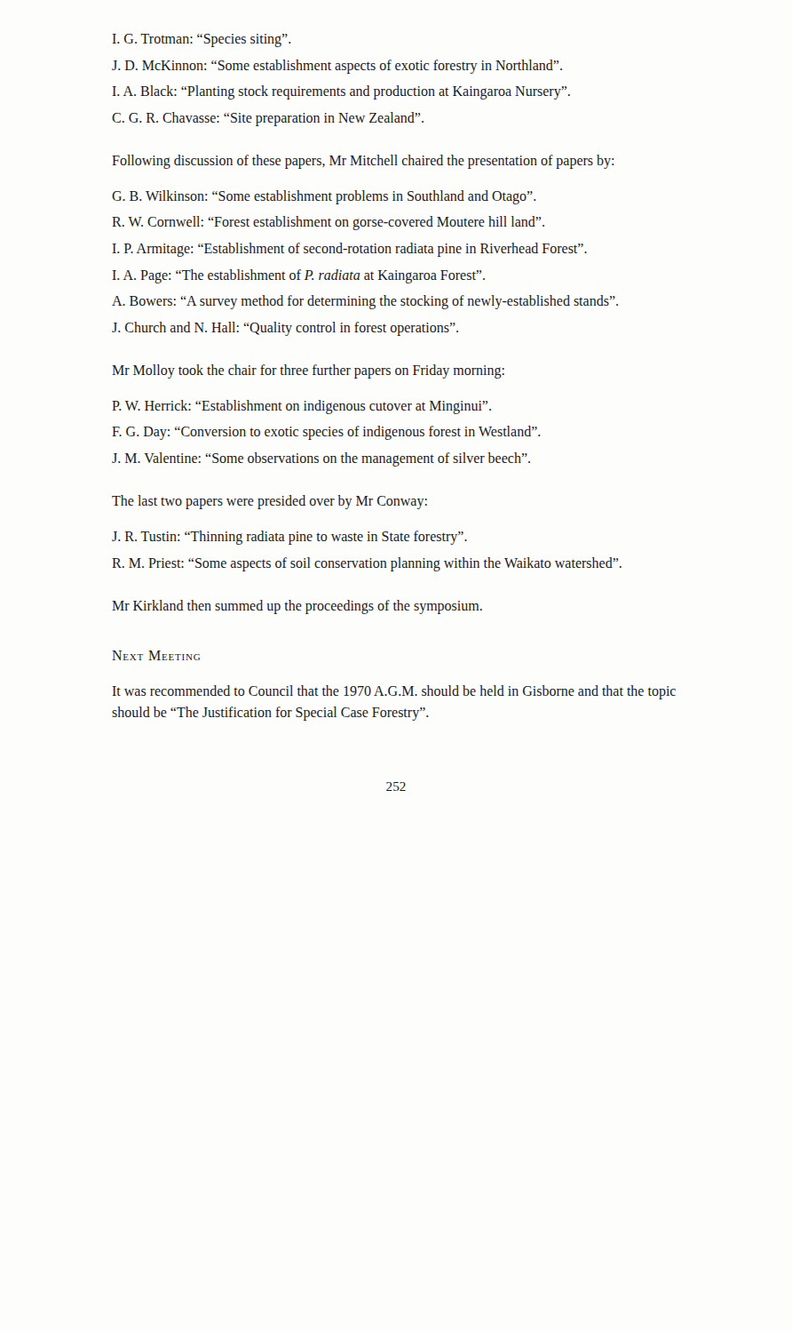I. G. Trotman: “Species siting”.
J. D. McKinnon: “Some establishment aspects of exotic forestry in Northland”.
I. A. Black: “Planting stock requirements and production at Kaingaroa Nursery”.
C. G. R. Chavasse: “Site preparation in New Zealand”.
Following discussion of these papers, Mr Mitchell chaired the presentation of papers by:
G. B. Wilkinson: “Some establishment problems in Southland and Otago”.
R. W. Cornwell: “Forest establishment on gorse-covered Moutere hill land”.
I. P. Armitage: “Establishment of second-rotation radiata pine in Riverhead Forest”.
I. A. Page: “The establishment of P. radiata at Kaingaroa Forest”.
A. Bowers: “A survey method for determining the stocking of newly-established stands”.
J. Church and N. Hall: “Quality control in forest operations”.
Mr Molloy took the chair for three further papers on Friday morning:
P. W. Herrick: “Establishment on indigenous cutover at Minginui”.
F. G. Day: “Conversion to exotic species of indigenous forest in Westland”.
J. M. Valentine: “Some observations on the management of silver beech”.
The last two papers were presided over by Mr Conway:
J. R. Tustin: “Thinning radiata pine to waste in State forestry”.
R. M. Priest: “Some aspects of soil conservation planning within the Waikato watershed”.
Mr Kirkland then summed up the proceedings of the symposium.
Next Meeting
It was recommended to Council that the 1970 A.G.M. should be held in Gisborne and that the topic should be “The Justification for Special Case Forestry”.
252